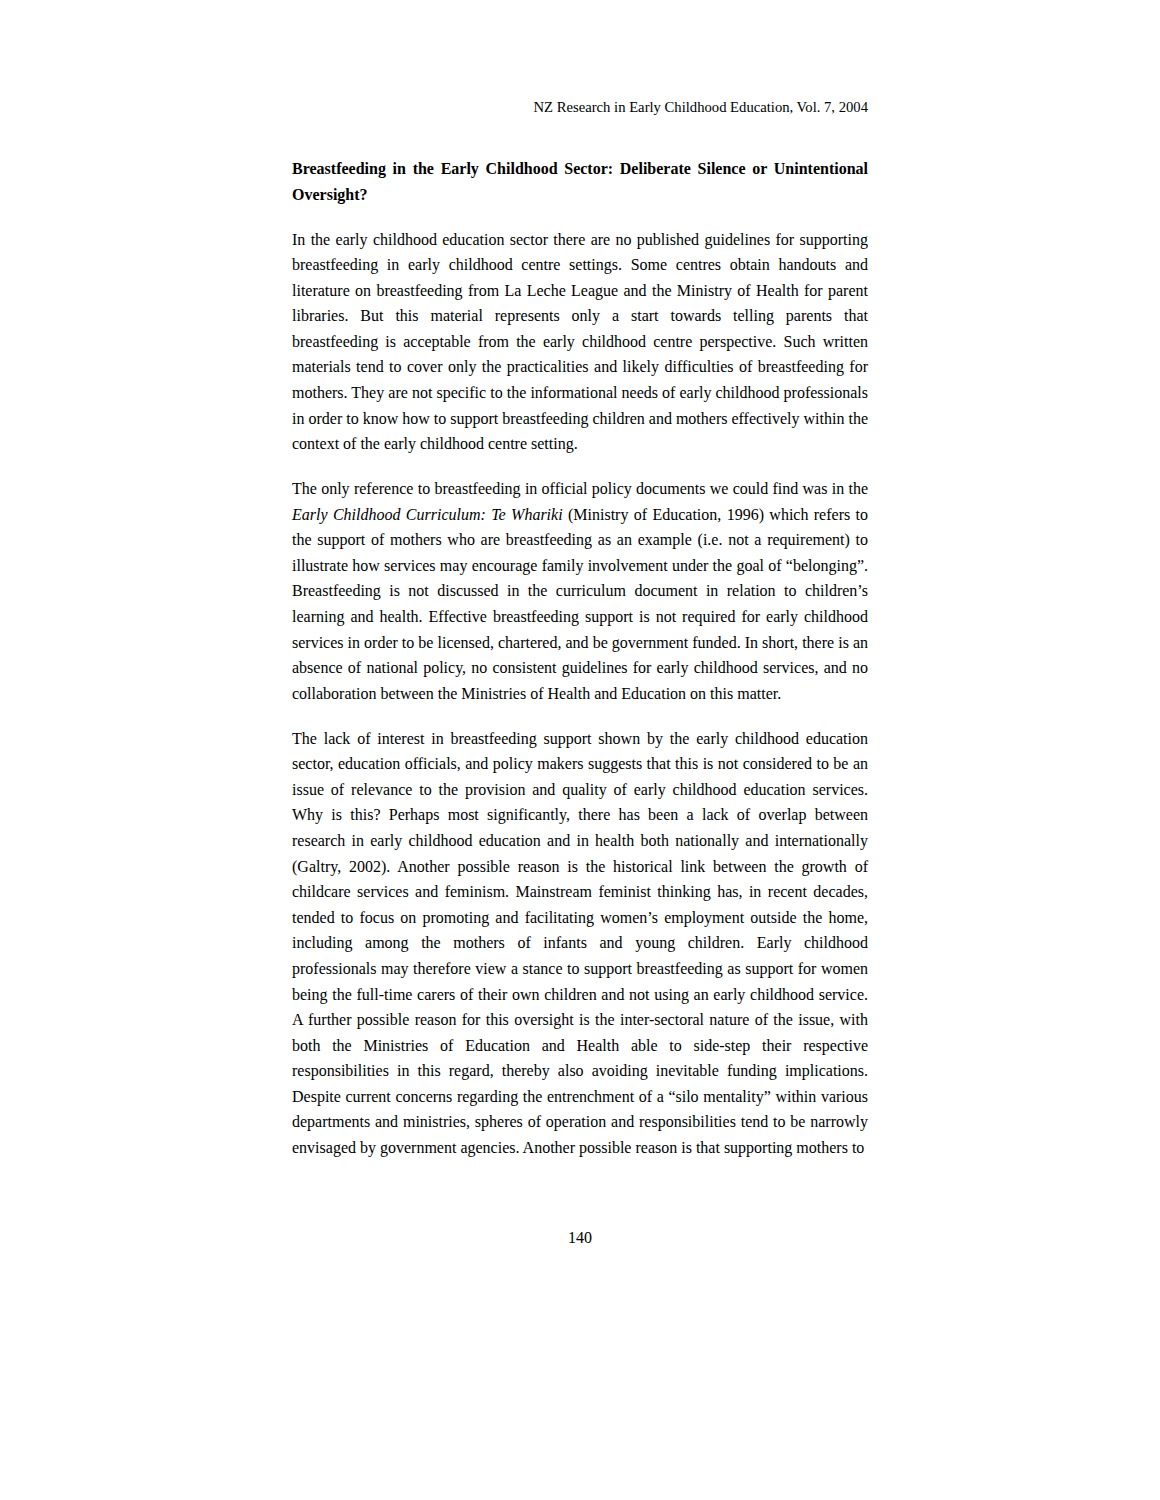NZ Research in Early Childhood Education, Vol. 7, 2004
Breastfeeding in the Early Childhood Sector: Deliberate Silence or Unintentional Oversight?
In the early childhood education sector there are no published guidelines for supporting breastfeeding in early childhood centre settings. Some centres obtain handouts and literature on breastfeeding from La Leche League and the Ministry of Health for parent libraries. But this material represents only a start towards telling parents that breastfeeding is acceptable from the early childhood centre perspective. Such written materials tend to cover only the practicalities and likely difficulties of breastfeeding for mothers. They are not specific to the informational needs of early childhood professionals in order to know how to support breastfeeding children and mothers effectively within the context of the early childhood centre setting.
The only reference to breastfeeding in official policy documents we could find was in the Early Childhood Curriculum: Te Whariki (Ministry of Education, 1996) which refers to the support of mothers who are breastfeeding as an example (i.e. not a requirement) to illustrate how services may encourage family involvement under the goal of “belonging”. Breastfeeding is not discussed in the curriculum document in relation to children’s learning and health. Effective breastfeeding support is not required for early childhood services in order to be licensed, chartered, and be government funded. In short, there is an absence of national policy, no consistent guidelines for early childhood services, and no collaboration between the Ministries of Health and Education on this matter.
The lack of interest in breastfeeding support shown by the early childhood education sector, education officials, and policy makers suggests that this is not considered to be an issue of relevance to the provision and quality of early childhood education services. Why is this? Perhaps most significantly, there has been a lack of overlap between research in early childhood education and in health both nationally and internationally (Galtry, 2002). Another possible reason is the historical link between the growth of childcare services and feminism. Mainstream feminist thinking has, in recent decades, tended to focus on promoting and facilitating women’s employment outside the home, including among the mothers of infants and young children. Early childhood professionals may therefore view a stance to support breastfeeding as support for women being the full-time carers of their own children and not using an early childhood service. A further possible reason for this oversight is the inter-sectoral nature of the issue, with both the Ministries of Education and Health able to side-step their respective responsibilities in this regard, thereby also avoiding inevitable funding implications. Despite current concerns regarding the entrenchment of a “silo mentality” within various departments and ministries, spheres of operation and responsibilities tend to be narrowly envisaged by government agencies. Another possible reason is that supporting mothers to
140